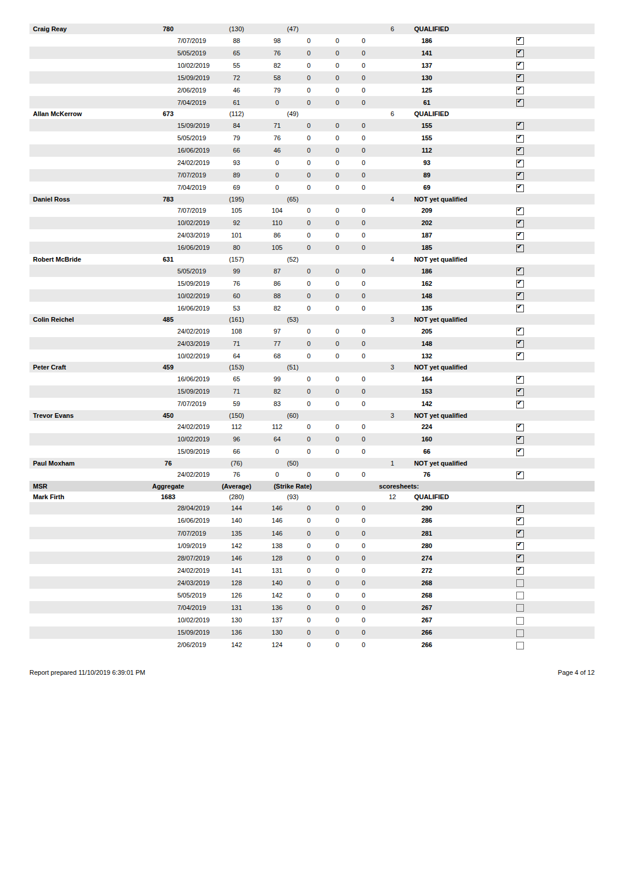| Craig Reay | 780 | (130) | (47) | | | 6 | QUALIFIED |
| | 7/07/2019 | 88 | 98 | 0 | 0 | 0 | | 186 | |
| | 5/05/2019 | 65 | 76 | 0 | 0 | 0 | | 141 | |
| | 10/02/2019 | 55 | 82 | 0 | 0 | 0 | | 137 | |
| | 15/09/2019 | 72 | 58 | 0 | 0 | 0 | | 130 | |
| | 2/06/2019 | 46 | 79 | 0 | 0 | 0 | | 125 | |
| | 7/04/2019 | 61 | 0 | 0 | 0 | 0 | | 61 | |
| Allan McKerrow | 673 | (112) | (49) | | | 6 | QUALIFIED |
| | 15/09/2019 | 84 | 71 | 0 | 0 | 0 | | 155 | |
| | 5/05/2019 | 79 | 76 | 0 | 0 | 0 | | 155 | |
| | 16/06/2019 | 66 | 46 | 0 | 0 | 0 | | 112 | |
| | 24/02/2019 | 93 | 0 | 0 | 0 | 0 | | 93 | |
| | 7/07/2019 | 89 | 0 | 0 | 0 | 0 | | 89 | |
| | 7/04/2019 | 69 | 0 | 0 | 0 | 0 | | 69 | |
| Daniel Ross | 783 | (195) | (65) | | | 4 | NOT yet qualified |
| | 7/07/2019 | 105 | 104 | 0 | 0 | 0 | | 209 | |
| | 10/02/2019 | 92 | 110 | 0 | 0 | 0 | | 202 | |
| | 24/03/2019 | 101 | 86 | 0 | 0 | 0 | | 187 | |
| | 16/06/2019 | 80 | 105 | 0 | 0 | 0 | | 185 | |
| Robert McBride | 631 | (157) | (52) | | | 4 | NOT yet qualified |
| | 5/05/2019 | 99 | 87 | 0 | 0 | 0 | | 186 | |
| | 15/09/2019 | 76 | 86 | 0 | 0 | 0 | | 162 | |
| | 10/02/2019 | 60 | 88 | 0 | 0 | 0 | | 148 | |
| | 16/06/2019 | 53 | 82 | 0 | 0 | 0 | | 135 | |
| Colin Reichel | 485 | (161) | (53) | | | 3 | NOT yet qualified |
| | 24/02/2019 | 108 | 97 | 0 | 0 | 0 | | 205 | |
| | 24/03/2019 | 71 | 77 | 0 | 0 | 0 | | 148 | |
| | 10/02/2019 | 64 | 68 | 0 | 0 | 0 | | 132 | |
| Peter Craft | 459 | (153) | (51) | | | 3 | NOT yet qualified |
| | 16/06/2019 | 65 | 99 | 0 | 0 | 0 | | 164 | |
| | 15/09/2019 | 71 | 82 | 0 | 0 | 0 | | 153 | |
| | 7/07/2019 | 59 | 83 | 0 | 0 | 0 | | 142 | |
| Trevor Evans | 450 | (150) | (60) | | | 3 | NOT yet qualified |
| | 24/02/2019 | 112 | 112 | 0 | 0 | 0 | | 224 | |
| | 10/02/2019 | 96 | 64 | 0 | 0 | 0 | | 160 | |
| | 15/09/2019 | 66 | 0 | 0 | 0 | 0 | | 66 | |
| Paul Moxham | 76 | (76) | (50) | | | 1 | NOT yet qualified |
| | 24/02/2019 | 76 | 0 | 0 | 0 | 0 | | 76 | |
| MSR | Aggregate | (Average) | (Strike Rate) | | | scoresheets: |
| Mark Firth | 1683 | (280) | (93) | | | 12 | QUALIFIED |
| | 28/04/2019 | 144 | 146 | 0 | 0 | 0 | | 290 | |
| | 16/06/2019 | 140 | 146 | 0 | 0 | 0 | | 286 | |
| | 7/07/2019 | 135 | 146 | 0 | 0 | 0 | | 281 | |
| | 1/09/2019 | 142 | 138 | 0 | 0 | 0 | | 280 | |
| | 28/07/2019 | 146 | 128 | 0 | 0 | 0 | | 274 | |
| | 24/02/2019 | 141 | 131 | 0 | 0 | 0 | | 272 | |
| | 24/03/2019 | 128 | 140 | 0 | 0 | 0 | | 268 | |
| | 5/05/2019 | 126 | 142 | 0 | 0 | 0 | | 268 | |
| | 7/04/2019 | 131 | 136 | 0 | 0 | 0 | | 267 | |
| | 10/02/2019 | 130 | 137 | 0 | 0 | 0 | | 267 | |
| | 15/09/2019 | 136 | 130 | 0 | 0 | 0 | | 266 | |
| | 2/06/2019 | 142 | 124 | 0 | 0 | 0 | | 266 | |
Report prepared 11/10/2019 6:39:01 PM
Page 4 of 12